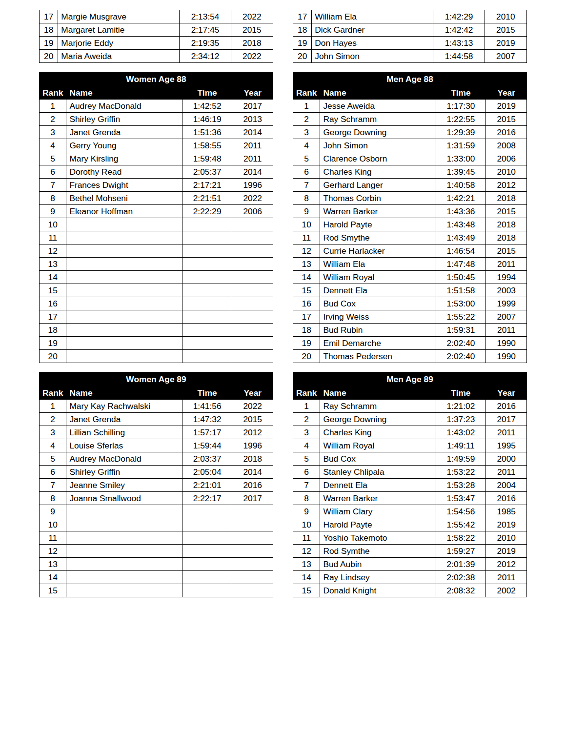| 17 | Margie Musgrave | 2:13:54 | 2022 |
| 18 | Margaret Lamitie | 2:17:45 | 2015 |
| 19 | Marjorie Eddy | 2:19:35 | 2018 |
| 20 | Maria Aweida | 2:34:12 | 2022 |
| 17 | William Ela | 1:42:29 | 2010 |
| 18 | Dick Gardner | 1:42:42 | 2015 |
| 19 | Don Hayes | 1:43:13 | 2019 |
| 20 | John Simon | 1:44:58 | 2007 |
| Women Age 88 |
| Rank | Name | Time | Year |
| 1 | Audrey MacDonald | 1:42:52 | 2017 |
| 2 | Shirley Griffin | 1:46:19 | 2013 |
| 3 | Janet Grenda | 1:51:36 | 2014 |
| 4 | Gerry Young | 1:58:55 | 2011 |
| 5 | Mary Kirsling | 1:59:48 | 2011 |
| 6 | Dorothy Read | 2:05:37 | 2014 |
| 7 | Frances Dwight | 2:17:21 | 1996 |
| 8 | Bethel Mohseni | 2:21:51 | 2022 |
| 9 | Eleanor Hoffman | 2:22:29 | 2006 |
| 10 | | | |
| 11 | | | |
| 12 | | | |
| 13 | | | |
| 14 | | | |
| 15 | | | |
| 16 | | | |
| 17 | | | |
| 18 | | | |
| 19 | | | |
| 20 | | | |
| Men Age 88 |
| Rank | Name | Time | Year |
| 1 | Jesse Aweida | 1:17:30 | 2019 |
| 2 | Ray Schramm | 1:22:55 | 2015 |
| 3 | George Downing | 1:29:39 | 2016 |
| 4 | John Simon | 1:31:59 | 2008 |
| 5 | Clarence Osborn | 1:33:00 | 2006 |
| 6 | Charles King | 1:39:45 | 2010 |
| 7 | Gerhard Langer | 1:40:58 | 2012 |
| 8 | Thomas Corbin | 1:42:21 | 2018 |
| 9 | Warren Barker | 1:43:36 | 2015 |
| 10 | Harold Payte | 1:43:48 | 2018 |
| 11 | Rod Smythe | 1:43:49 | 2018 |
| 12 | Currie Harlacker | 1:46:54 | 2015 |
| 13 | William Ela | 1:47:48 | 2011 |
| 14 | William Royal | 1:50:45 | 1994 |
| 15 | Dennett Ela | 1:51:58 | 2003 |
| 16 | Bud Cox | 1:53:00 | 1999 |
| 17 | Irving Weiss | 1:55:22 | 2007 |
| 18 | Bud Rubin | 1:59:31 | 2011 |
| 19 | Emil Demarche | 2:02:40 | 1990 |
| 20 | Thomas Pedersen | 2:02:40 | 1990 |
| Women Age 89 |
| Rank | Name | Time | Year |
| 1 | Mary Kay Rachwalski | 1:41:56 | 2022 |
| 2 | Janet Grenda | 1:47:32 | 2015 |
| 3 | Lillian Schilling | 1:57:17 | 2012 |
| 4 | Louise Sferlas | 1:59:44 | 1996 |
| 5 | Audrey MacDonald | 2:03:37 | 2018 |
| 6 | Shirley Griffin | 2:05:04 | 2014 |
| 7 | Jeanne Smiley | 2:21:01 | 2016 |
| 8 | Joanna Smallwood | 2:22:17 | 2017 |
| 9 | | | |
| 10 | | | |
| 11 | | | |
| 12 | | | |
| 13 | | | |
| 14 | | | |
| 15 | | | |
| Men Age 89 |
| Rank | Name | Time | Year |
| 1 | Ray Schramm | 1:21:02 | 2016 |
| 2 | George Downing | 1:37:23 | 2017 |
| 3 | Charles King | 1:43:02 | 2011 |
| 4 | William Royal | 1:49:11 | 1995 |
| 5 | Bud Cox | 1:49:59 | 2000 |
| 6 | Stanley Chlipala | 1:53:22 | 2011 |
| 7 | Dennett Ela | 1:53:28 | 2004 |
| 8 | Warren Barker | 1:53:47 | 2016 |
| 9 | William Clary | 1:54:56 | 1985 |
| 10 | Harold Payte | 1:55:42 | 2019 |
| 11 | Yoshio Takemoto | 1:58:22 | 2010 |
| 12 | Rod Symthe | 1:59:27 | 2019 |
| 13 | Bud Aubin | 2:01:39 | 2012 |
| 14 | Ray Lindsey | 2:02:38 | 2011 |
| 15 | Donald Knight | 2:08:32 | 2002 |